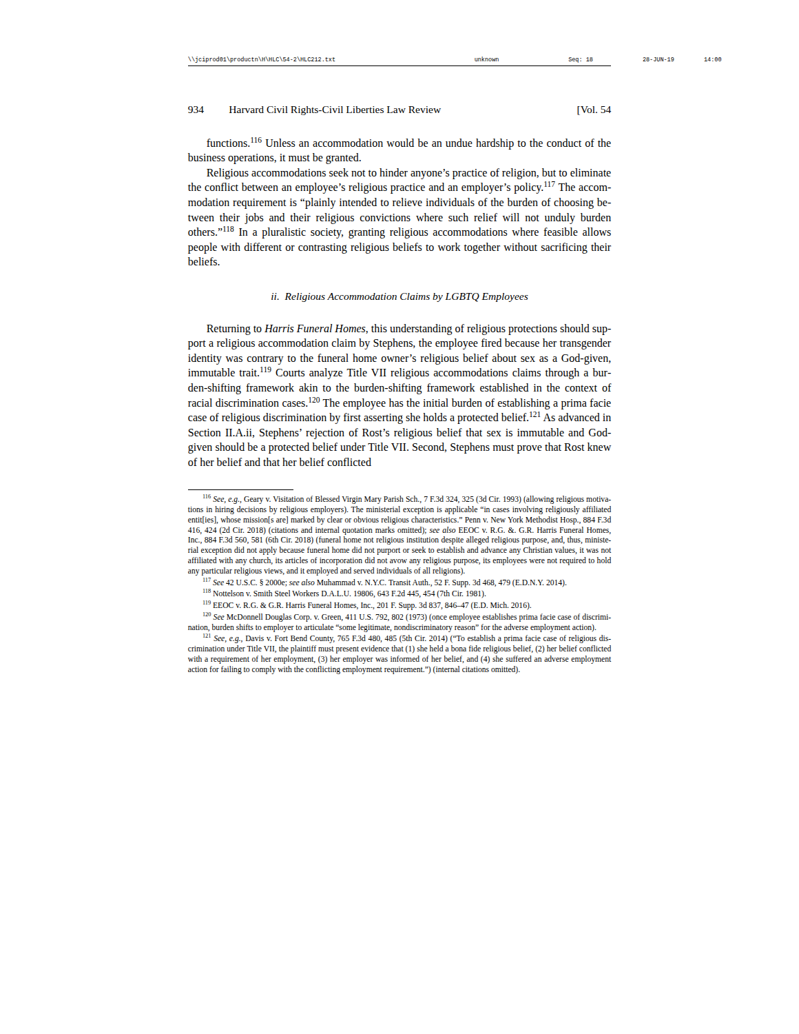\\jciprod01\productn\H\HLC\54-2\HLC212.txt unknown Seq: 18 28-JUN-19 14:00
934
Harvard Civil Rights-Civil Liberties Law Review
[Vol. 54
functions.116 Unless an accommodation would be an undue hardship to the conduct of the business operations, it must be granted.
Religious accommodations seek not to hinder anyone’s practice of religion, but to eliminate the conflict between an employee’s religious practice and an employer’s policy.117 The accommodation requirement is “plainly intended to relieve individuals of the burden of choosing between their jobs and their religious convictions where such relief will not unduly burden others.”118 In a pluralistic society, granting religious accommodations where feasible allows people with different or contrasting religious beliefs to work together without sacrificing their beliefs.
ii. Religious Accommodation Claims by LGBTQ Employees
Returning to Harris Funeral Homes, this understanding of religious protections should support a religious accommodation claim by Stephens, the employee fired because her transgender identity was contrary to the funeral home owner’s religious belief about sex as a God-given, immutable trait.119 Courts analyze Title VII religious accommodations claims through a burden-shifting framework akin to the burden-shifting framework established in the context of racial discrimination cases.120 The employee has the initial burden of establishing a prima facie case of religious discrimination by first asserting she holds a protected belief.121 As advanced in Section II.A.ii, Stephens’ rejection of Rost’s religious belief that sex is immutable and God-given should be a protected belief under Title VII. Second, Stephens must prove that Rost knew of her belief and that her belief conflicted
116 See, e.g., Geary v. Visitation of Blessed Virgin Mary Parish Sch., 7 F.3d 324, 325 (3d Cir. 1993) (allowing religious motivations in hiring decisions by religious employers). The ministerial exception is applicable “in cases involving religiously affiliated entit[ies], whose mission[s are] marked by clear or obvious religious characteristics.” Penn v. New York Methodist Hosp., 884 F.3d 416, 424 (2d Cir. 2018) (citations and internal quotation marks omitted); see also EEOC v. R.G. &. G.R. Harris Funeral Homes, Inc., 884 F.3d 560, 581 (6th Cir. 2018) (funeral home not religious institution despite alleged religious purpose, and, thus, ministerial exception did not apply because funeral home did not purport or seek to establish and advance any Christian values, it was not affiliated with any church, its articles of incorporation did not avow any religious purpose, its employees were not required to hold any particular religious views, and it employed and served individuals of all religions).
117 See 42 U.S.C. § 2000e; see also Muhammad v. N.Y.C. Transit Auth., 52 F. Supp. 3d 468, 479 (E.D.N.Y. 2014).
118 Nottelson v. Smith Steel Workers D.A.L.U. 19806, 643 F.2d 445, 454 (7th Cir. 1981).
119 EEOC v. R.G. & G.R. Harris Funeral Homes, Inc., 201 F. Supp. 3d 837, 846–47 (E.D. Mich. 2016).
120 See McDonnell Douglas Corp. v. Green, 411 U.S. 792, 802 (1973) (once employee establishes prima facie case of discrimination, burden shifts to employer to articulate “some legitimate, nondiscriminatory reason” for the adverse employment action).
121 See, e.g., Davis v. Fort Bend County, 765 F.3d 480, 485 (5th Cir. 2014) (“To establish a prima facie case of religious discrimination under Title VII, the plaintiff must present evidence that (1) she held a bona fide religious belief, (2) her belief conflicted with a requirement of her employment, (3) her employer was informed of her belief, and (4) she suffered an adverse employment action for failing to comply with the conflicting employment requirement.”) (internal citations omitted).